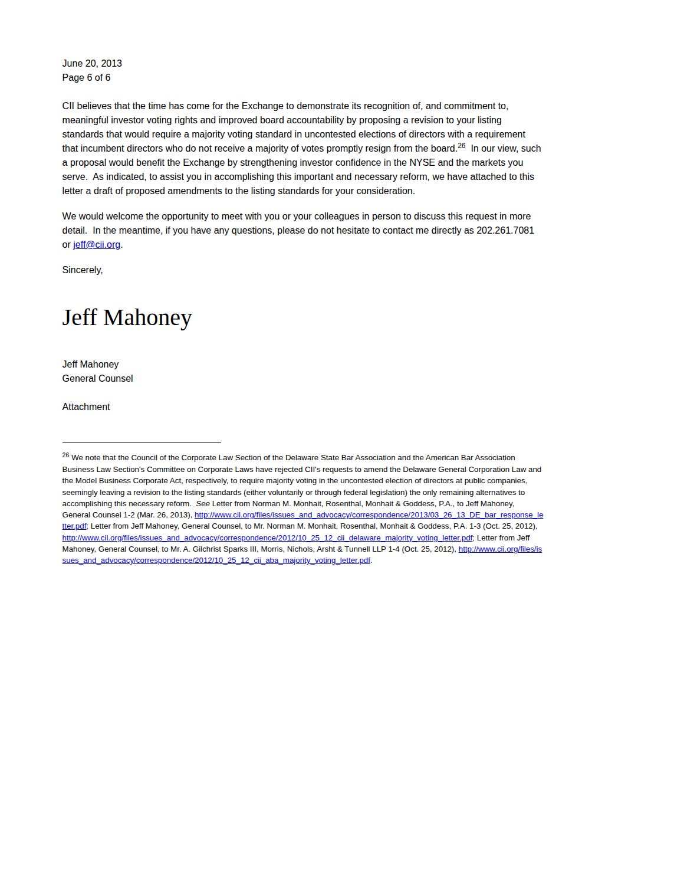June 20, 2013
Page 6 of 6
CII believes that the time has come for the Exchange to demonstrate its recognition of, and commitment to, meaningful investor voting rights and improved board accountability by proposing a revision to your listing standards that would require a majority voting standard in uncontested elections of directors with a requirement that incumbent directors who do not receive a majority of votes promptly resign from the board.26 In our view, such a proposal would benefit the Exchange by strengthening investor confidence in the NYSE and the markets you serve. As indicated, to assist you in accomplishing this important and necessary reform, we have attached to this letter a draft of proposed amendments to the listing standards for your consideration.
We would welcome the opportunity to meet with you or your colleagues in person to discuss this request in more detail. In the meantime, if you have any questions, please do not hesitate to contact me directly as 202.261.7081 or jeff@cii.org.
Sincerely,
Jeff Mahoney
Jeff Mahoney
General Counsel
Attachment
26 We note that the Council of the Corporate Law Section of the Delaware State Bar Association and the American Bar Association Business Law Section's Committee on Corporate Laws have rejected CII's requests to amend the Delaware General Corporation Law and the Model Business Corporate Act, respectively, to require majority voting in the uncontested election of directors at public companies, seemingly leaving a revision to the listing standards (either voluntarily or through federal legislation) the only remaining alternatives to accomplishing this necessary reform. See Letter from Norman M. Monhait, Rosenthal, Monhait & Goddess, P.A., to Jeff Mahoney, General Counsel 1-2 (Mar. 26, 2013), http://www.cii.org/files/issues_and_advocacy/correspondence/2013/03_26_13_DE_bar_response_letter.pdf; Letter from Jeff Mahoney, General Counsel, to Mr. Norman M. Monhait, Rosenthal, Monhait & Goddess, P.A. 1-3 (Oct. 25, 2012), http://www.cii.org/files/issues_and_advocacy/correspondence/2012/10_25_12_cii_delaware_majority_voting_letter.pdf; Letter from Jeff Mahoney, General Counsel, to Mr. A. Gilchrist Sparks III, Morris, Nichols, Arsht & Tunnell LLP 1-4 (Oct. 25, 2012), http://www.cii.org/files/issues_and_advocacy/correspondence/2012/10_25_12_cii_aba_majority_voting_letter.pdf.